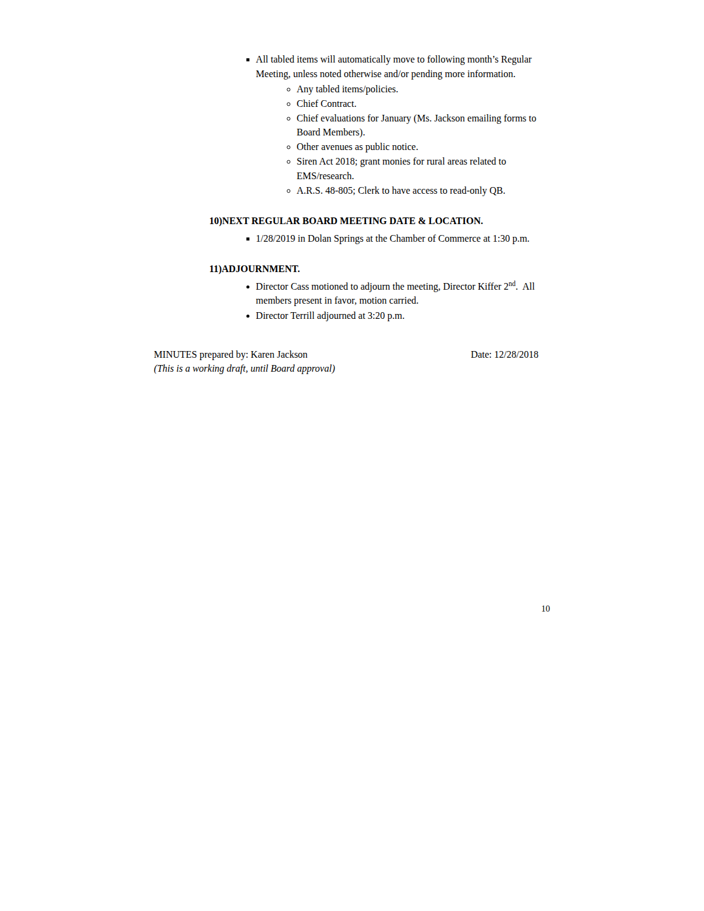All tabled items will automatically move to following month’s Regular Meeting, unless noted otherwise and/or pending more information.
Any tabled items/policies.
Chief Contract.
Chief evaluations for January (Ms. Jackson emailing forms to Board Members).
Other avenues as public notice.
Siren Act 2018; grant monies for rural areas related to EMS/research.
A.R.S. 48-805; Clerk to have access to read-only QB.
10) NEXT REGULAR BOARD MEETING DATE & LOCATION.
1/28/2019 in Dolan Springs at the Chamber of Commerce at 1:30 p.m.
11) ADJOURNMENT.
Director Cass motioned to adjourn the meeting, Director Kiffer 2nd. All members present in favor, motion carried.
Director Terrill adjourned at 3:20 p.m.
MINUTES prepared by: Karen Jackson Date: 12/28/2018
(This is a working draft, until Board approval)
10